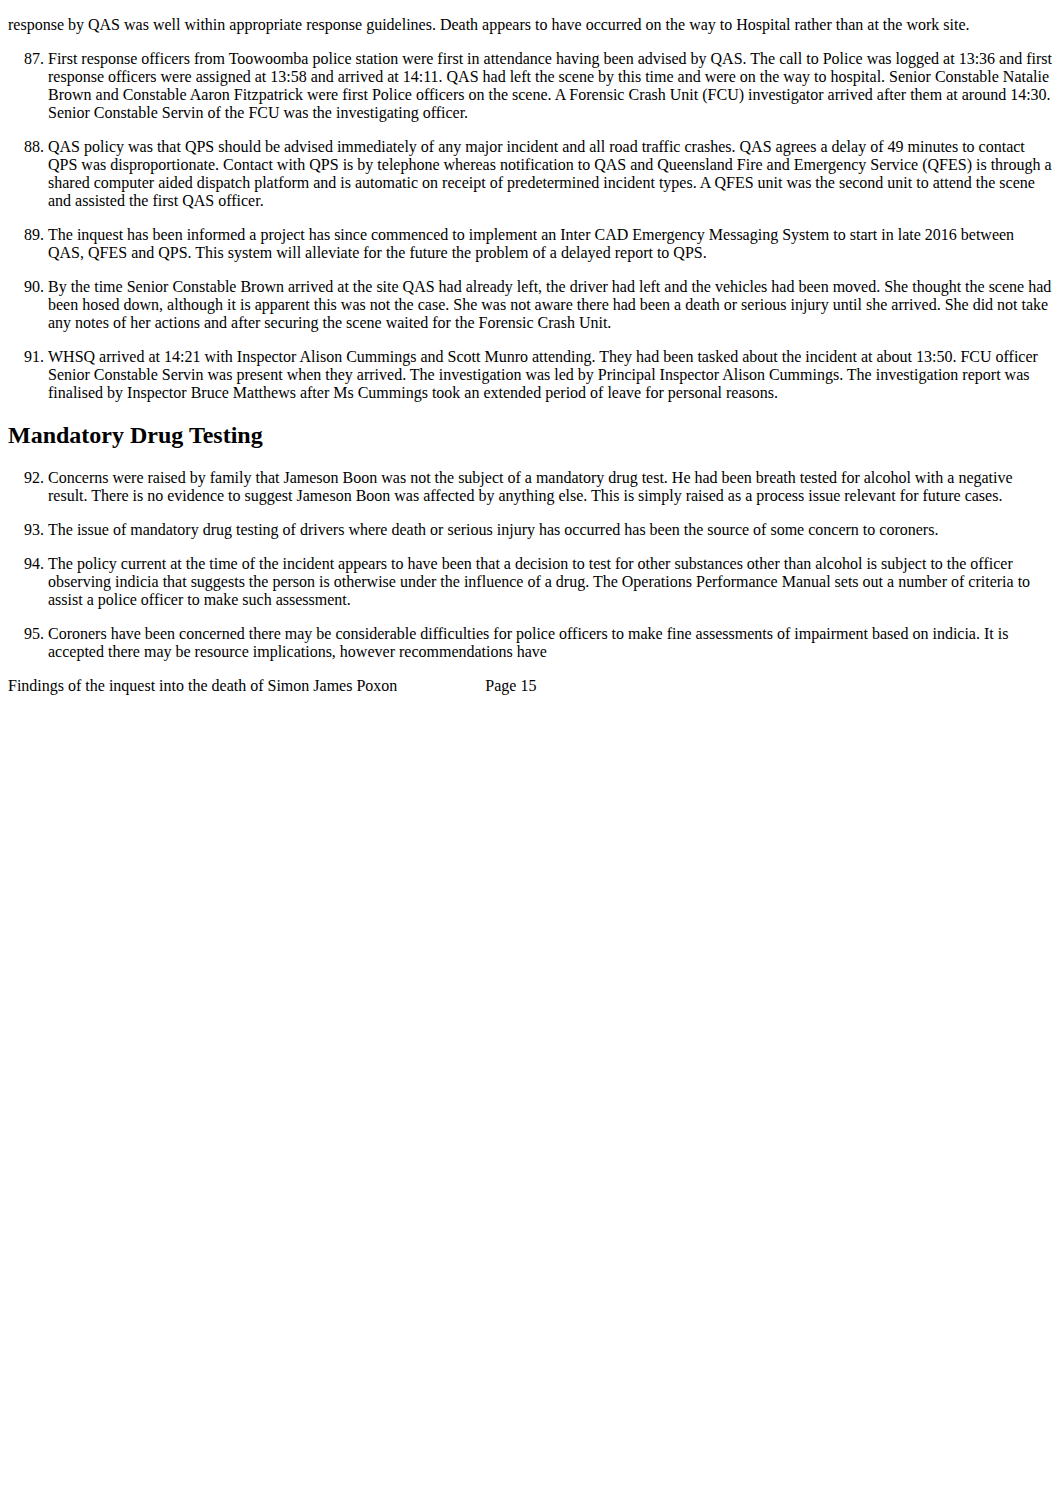response by QAS was well within appropriate response guidelines. Death appears to have occurred on the way to Hospital rather than at the work site.
First response officers from Toowoomba police station were first in attendance having been advised by QAS. The call to Police was logged at 13:36 and first response officers were assigned at 13:58 and arrived at 14:11. QAS had left the scene by this time and were on the way to hospital. Senior Constable Natalie Brown and Constable Aaron Fitzpatrick were first Police officers on the scene. A Forensic Crash Unit (FCU) investigator arrived after them at around 14:30. Senior Constable Servin of the FCU was the investigating officer.
QAS policy was that QPS should be advised immediately of any major incident and all road traffic crashes. QAS agrees a delay of 49 minutes to contact QPS was disproportionate. Contact with QPS is by telephone whereas notification to QAS and Queensland Fire and Emergency Service (QFES) is through a shared computer aided dispatch platform and is automatic on receipt of predetermined incident types. A QFES unit was the second unit to attend the scene and assisted the first QAS officer.
The inquest has been informed a project has since commenced to implement an Inter CAD Emergency Messaging System to start in late 2016 between QAS, QFES and QPS. This system will alleviate for the future the problem of a delayed report to QPS.
By the time Senior Constable Brown arrived at the site QAS had already left, the driver had left and the vehicles had been moved. She thought the scene had been hosed down, although it is apparent this was not the case. She was not aware there had been a death or serious injury until she arrived. She did not take any notes of her actions and after securing the scene waited for the Forensic Crash Unit.
WHSQ arrived at 14:21 with Inspector Alison Cummings and Scott Munro attending. They had been tasked about the incident at about 13:50. FCU officer Senior Constable Servin was present when they arrived. The investigation was led by Principal Inspector Alison Cummings. The investigation report was finalised by Inspector Bruce Matthews after Ms Cummings took an extended period of leave for personal reasons.
Mandatory Drug Testing
Concerns were raised by family that Jameson Boon was not the subject of a mandatory drug test. He had been breath tested for alcohol with a negative result. There is no evidence to suggest Jameson Boon was affected by anything else. This is simply raised as a process issue relevant for future cases.
The issue of mandatory drug testing of drivers where death or serious injury has occurred has been the source of some concern to coroners.
The policy current at the time of the incident appears to have been that a decision to test for other substances other than alcohol is subject to the officer observing indicia that suggests the person is otherwise under the influence of a drug. The Operations Performance Manual sets out a number of criteria to assist a police officer to make such assessment.
Coroners have been concerned there may be considerable difficulties for police officers to make fine assessments of impairment based on indicia. It is accepted there may be resource implications, however recommendations have
Findings of the inquest into the death of Simon James Poxon Page 15